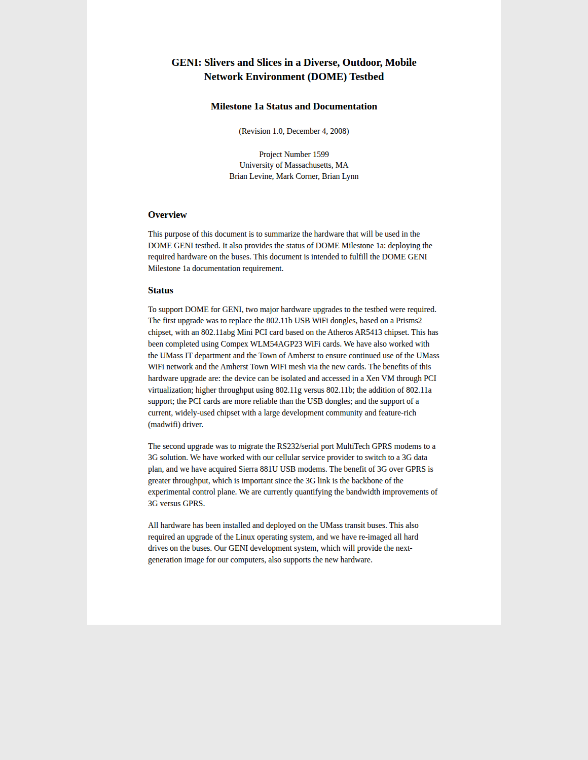GENI: Slivers and Slices in a Diverse, Outdoor, Mobile
Network Environment (DOME) Testbed
Milestone 1a Status and Documentation
(Revision 1.0, December 4, 2008)
Project Number 1599
University of Massachusetts, MA
Brian Levine, Mark Corner, Brian Lynn
Overview
This purpose of this document is to summarize the hardware that will be used in the DOME GENI testbed. It also provides the status of DOME Milestone 1a: deploying the required hardware on the buses. This document is intended to fulfill the DOME GENI Milestone 1a documentation requirement.
Status
To support DOME for GENI, two major hardware upgrades to the testbed were required. The first upgrade was to replace the 802.11b USB WiFi dongles, based on a Prisms2 chipset, with an 802.11abg Mini PCI card based on the Atheros AR5413 chipset. This has been completed using Compex WLM54AGP23 WiFi cards. We have also worked with the UMass IT department and the Town of Amherst to ensure continued use of the UMass WiFi network and the Amherst Town WiFi mesh via the new cards. The benefits of this hardware upgrade are: the device can be isolated and accessed in a Xen VM through PCI virtualization; higher throughput using 802.11g versus 802.11b; the addition of 802.11a support; the PCI cards are more reliable than the USB dongles; and the support of a current, widely-used chipset with a large development community and feature-rich (madwifi) driver.
The second upgrade was to migrate the RS232/serial port MultiTech GPRS modems to a 3G solution. We have worked with our cellular service provider to switch to a 3G data plan, and we have acquired Sierra 881U USB modems. The benefit of 3G over GPRS is greater throughput, which is important since the 3G link is the backbone of the experimental control plane. We are currently quantifying the bandwidth improvements of 3G versus GPRS.
All hardware has been installed and deployed on the UMass transit buses. This also required an upgrade of the Linux operating system, and we have re-imaged all hard drives on the buses. Our GENI development system, which will provide the next-generation image for our computers, also supports the new hardware.